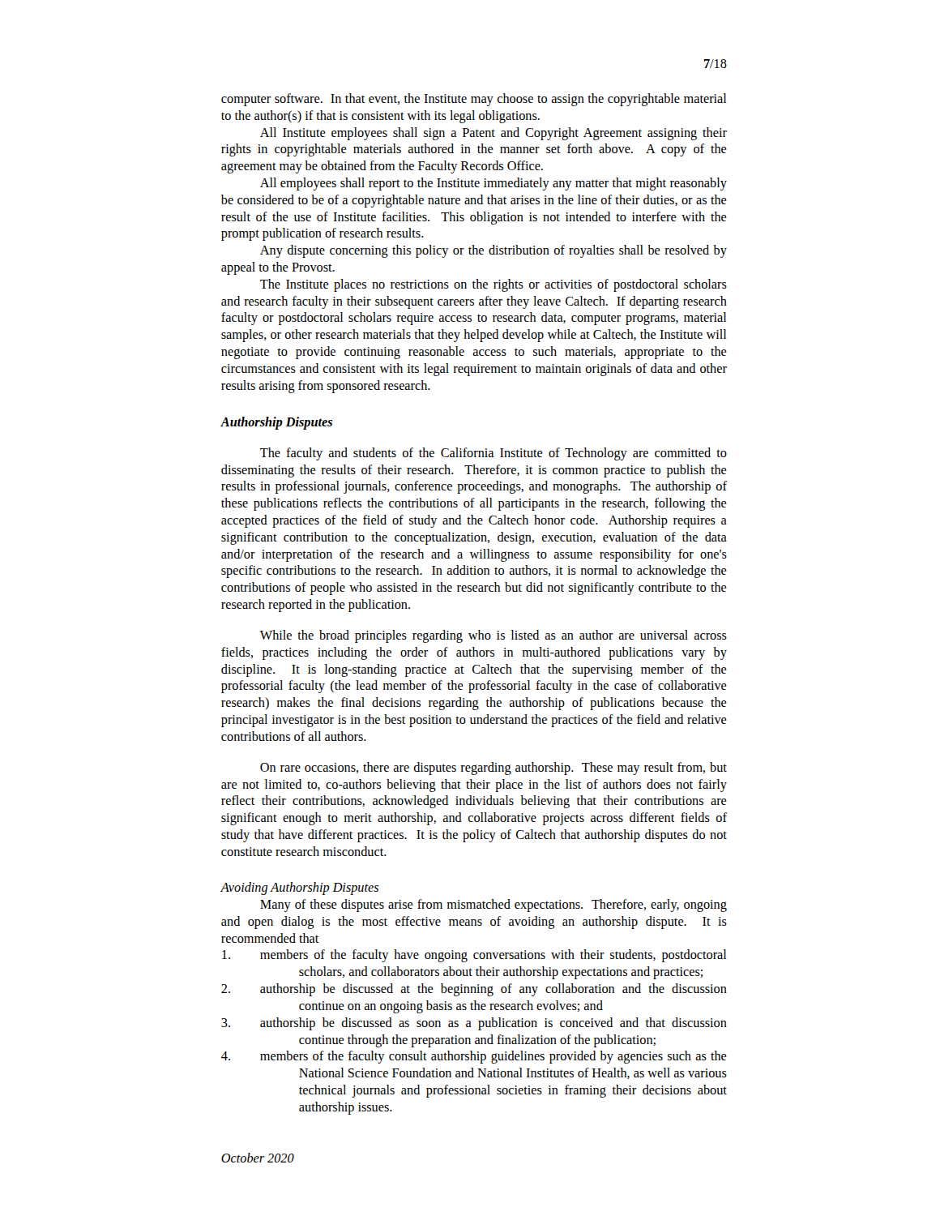7/18
computer software. In that event, the Institute may choose to assign the copyrightable material to the author(s) if that is consistent with its legal obligations.
All Institute employees shall sign a Patent and Copyright Agreement assigning their rights in copyrightable materials authored in the manner set forth above. A copy of the agreement may be obtained from the Faculty Records Office.
All employees shall report to the Institute immediately any matter that might reasonably be considered to be of a copyrightable nature and that arises in the line of their duties, or as the result of the use of Institute facilities. This obligation is not intended to interfere with the prompt publication of research results.
Any dispute concerning this policy or the distribution of royalties shall be resolved by appeal to the Provost.
The Institute places no restrictions on the rights or activities of postdoctoral scholars and research faculty in their subsequent careers after they leave Caltech. If departing research faculty or postdoctoral scholars require access to research data, computer programs, material samples, or other research materials that they helped develop while at Caltech, the Institute will negotiate to provide continuing reasonable access to such materials, appropriate to the circumstances and consistent with its legal requirement to maintain originals of data and other results arising from sponsored research.
Authorship Disputes
The faculty and students of the California Institute of Technology are committed to disseminating the results of their research. Therefore, it is common practice to publish the results in professional journals, conference proceedings, and monographs. The authorship of these publications reflects the contributions of all participants in the research, following the accepted practices of the field of study and the Caltech honor code. Authorship requires a significant contribution to the conceptualization, design, execution, evaluation of the data and/or interpretation of the research and a willingness to assume responsibility for one's specific contributions to the research. In addition to authors, it is normal to acknowledge the contributions of people who assisted in the research but did not significantly contribute to the research reported in the publication.
While the broad principles regarding who is listed as an author are universal across fields, practices including the order of authors in multi-authored publications vary by discipline. It is long-standing practice at Caltech that the supervising member of the professorial faculty (the lead member of the professorial faculty in the case of collaborative research) makes the final decisions regarding the authorship of publications because the principal investigator is in the best position to understand the practices of the field and relative contributions of all authors.
On rare occasions, there are disputes regarding authorship. These may result from, but are not limited to, co-authors believing that their place in the list of authors does not fairly reflect their contributions, acknowledged individuals believing that their contributions are significant enough to merit authorship, and collaborative projects across different fields of study that have different practices. It is the policy of Caltech that authorship disputes do not constitute research misconduct.
Avoiding Authorship Disputes
Many of these disputes arise from mismatched expectations. Therefore, early, ongoing and open dialog is the most effective means of avoiding an authorship dispute. It is recommended that
1. members of the faculty have ongoing conversations with their students, postdoctoral scholars, and collaborators about their authorship expectations and practices;
2. authorship be discussed at the beginning of any collaboration and the discussion continue on an ongoing basis as the research evolves; and
3. authorship be discussed as soon as a publication is conceived and that discussion continue through the preparation and finalization of the publication;
4. members of the faculty consult authorship guidelines provided by agencies such as the National Science Foundation and National Institutes of Health, as well as various technical journals and professional societies in framing their decisions about authorship issues.
October 2020